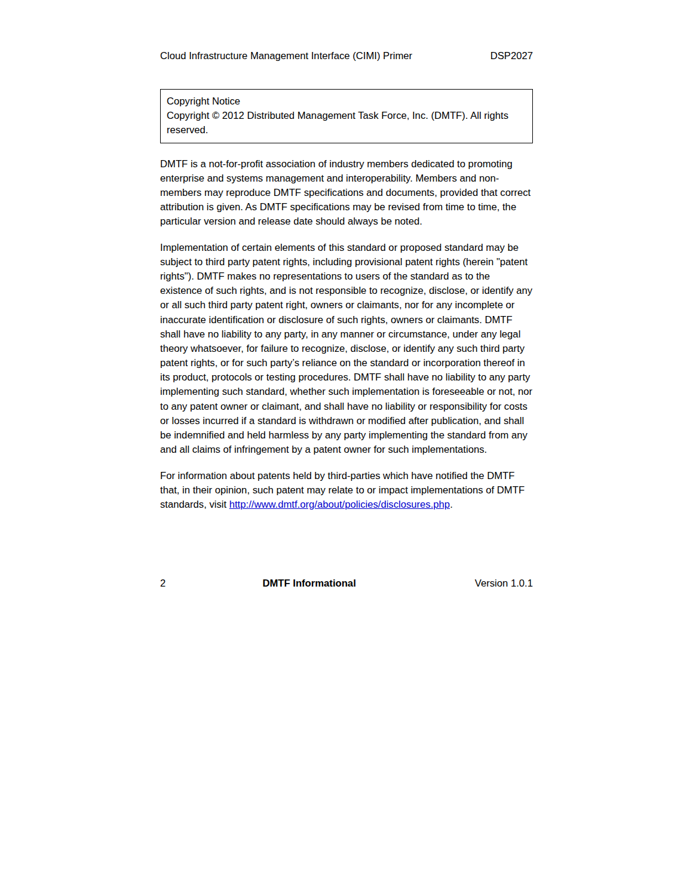Cloud Infrastructure Management Interface (CIMI) Primer DSP2027
Copyright Notice
Copyright © 2012 Distributed Management Task Force, Inc. (DMTF). All rights reserved.
DMTF is a not-for-profit association of industry members dedicated to promoting enterprise and systems management and interoperability. Members and non-members may reproduce DMTF specifications and documents, provided that correct attribution is given. As DMTF specifications may be revised from time to time, the particular version and release date should always be noted.
Implementation of certain elements of this standard or proposed standard may be subject to third party patent rights, including provisional patent rights (herein "patent rights"). DMTF makes no representations to users of the standard as to the existence of such rights, and is not responsible to recognize, disclose, or identify any or all such third party patent right, owners or claimants, nor for any incomplete or inaccurate identification or disclosure of such rights, owners or claimants. DMTF shall have no liability to any party, in any manner or circumstance, under any legal theory whatsoever, for failure to recognize, disclose, or identify any such third party patent rights, or for such party’s reliance on the standard or incorporation thereof in its product, protocols or testing procedures. DMTF shall have no liability to any party implementing such standard, whether such implementation is foreseeable or not, nor to any patent owner or claimant, and shall have no liability or responsibility for costs or losses incurred if a standard is withdrawn or modified after publication, and shall be indemnified and held harmless by any party implementing the standard from any and all claims of infringement by a patent owner for such implementations.
For information about patents held by third-parties which have notified the DMTF that, in their opinion, such patent may relate to or impact implementations of DMTF standards, visit http://www.dmtf.org/about/policies/disclosures.php.
2 DMTF Informational Version 1.0.1